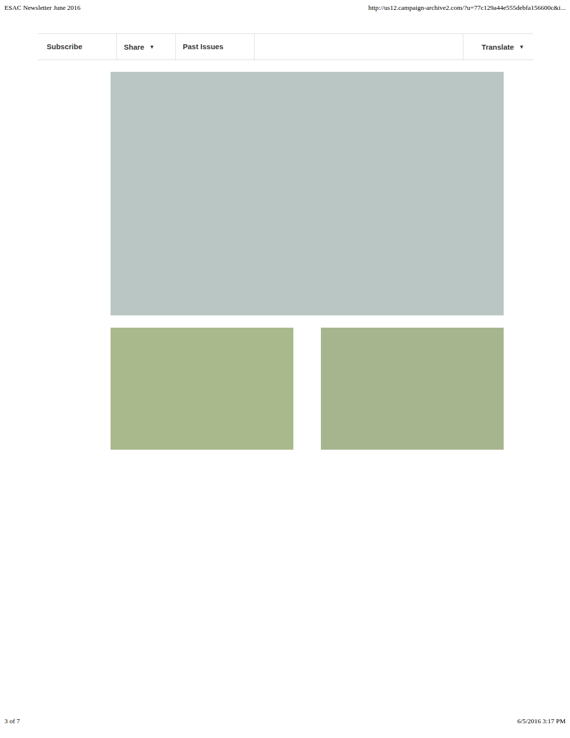ESAC Newsletter June 2016 http://us12.campaign-archive2.com/?u=77c129a44e555debfa156600c&i...
Subscribe Share ▼ Past Issues Translate ▼
3 of 7 6/5/2016 3:17 PM